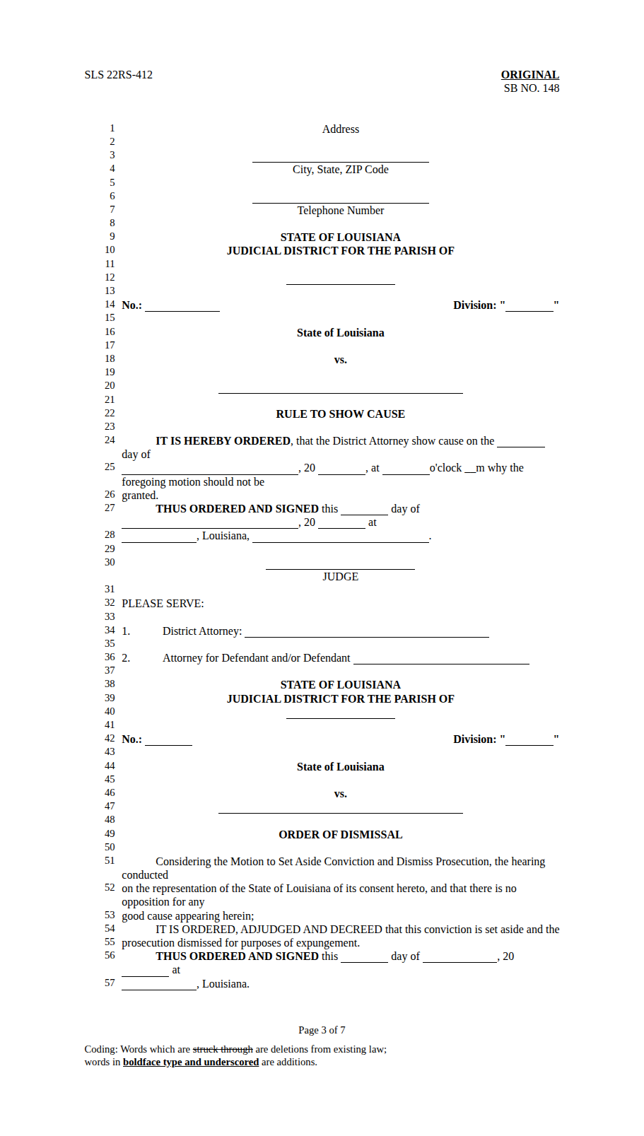SLS 22RS-412
ORIGINAL
SB NO. 148
1
Address
2
3
4
City, State, ZIP Code
5
6
7
Telephone Number
8
9
STATE OF LOUISIANA
10
JUDICIAL DISTRICT FOR THE PARISH OF
11
12
13
14
No.: Division: " "
15
16
State of Louisiana
17
18
vs.
19
20
21
22
RULE TO SHOW CAUSE
23
24
IT IS HEREBY ORDERED, that the District Attorney show cause on the day of
25
, 20 , at o'clock __m why the foregoing motion should not be
26
granted.
27
THUS ORDERED AND SIGNED this day of , 20 at
28
, Louisiana, .
29
30
JUDGE
31
32
PLEASE SERVE:
33
34
1. District Attorney:
35
36
2. Attorney for Defendant and/or Defendant
37
38
STATE OF LOUISIANA
39
JUDICIAL DISTRICT FOR THE PARISH OF
40
41
42
No.: Division: " "
43
44
State of Louisiana
45
46
vs.
47
48
49
ORDER OF DISMISSAL
50
51
Considering the Motion to Set Aside Conviction and Dismiss Prosecution, the hearing conducted
52
on the representation of the State of Louisiana of its consent hereto, and that there is no opposition for any
53
good cause appearing herein;
54
IT IS ORDERED, ADJUDGED AND DECREED that this conviction is set aside and the
55
prosecution dismissed for purposes of expungement.
56
THUS ORDERED AND SIGNED this day of , 20 at
57
, Louisiana.
Page 3 of 7
Coding: Words which are struck through are deletions from existing law;
words in boldface type and underscored are additions.